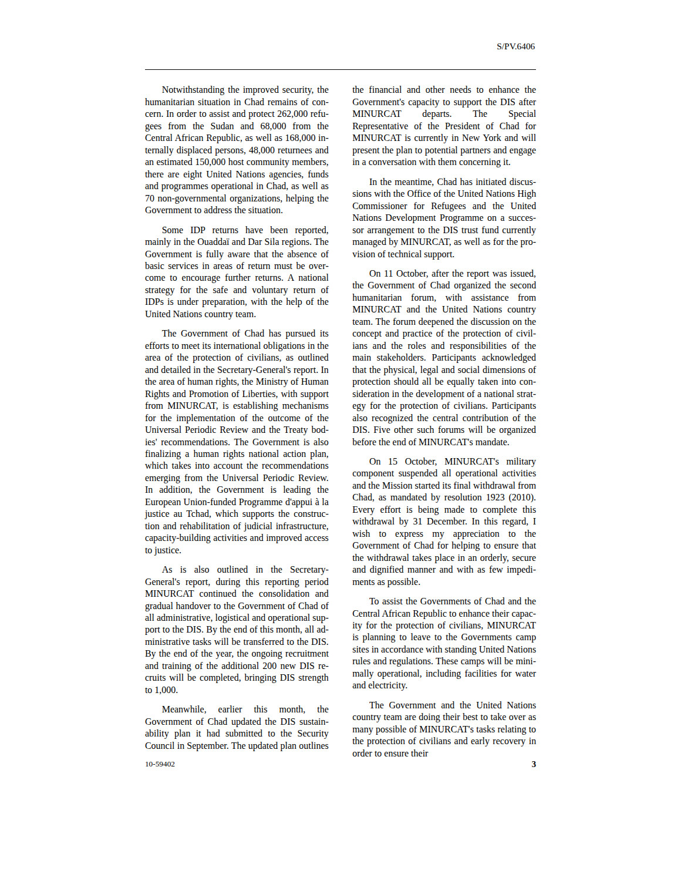S/PV.6406
Notwithstanding the improved security, the humanitarian situation in Chad remains of concern. In order to assist and protect 262,000 refugees from the Sudan and 68,000 from the Central African Republic, as well as 168,000 internally displaced persons, 48,000 returnees and an estimated 150,000 host community members, there are eight United Nations agencies, funds and programmes operational in Chad, as well as 70 non-governmental organizations, helping the Government to address the situation.
Some IDP returns have been reported, mainly in the Ouaddaï and Dar Sila regions. The Government is fully aware that the absence of basic services in areas of return must be overcome to encourage further returns. A national strategy for the safe and voluntary return of IDPs is under preparation, with the help of the United Nations country team.
The Government of Chad has pursued its efforts to meet its international obligations in the area of the protection of civilians, as outlined and detailed in the Secretary-General's report. In the area of human rights, the Ministry of Human Rights and Promotion of Liberties, with support from MINURCAT, is establishing mechanisms for the implementation of the outcome of the Universal Periodic Review and the Treaty bodies' recommendations. The Government is also finalizing a human rights national action plan, which takes into account the recommendations emerging from the Universal Periodic Review. In addition, the Government is leading the European Union-funded Programme d'appui à la justice au Tchad, which supports the construction and rehabilitation of judicial infrastructure, capacity-building activities and improved access to justice.
As is also outlined in the Secretary-General's report, during this reporting period MINURCAT continued the consolidation and gradual handover to the Government of Chad of all administrative, logistical and operational support to the DIS. By the end of this month, all administrative tasks will be transferred to the DIS. By the end of the year, the ongoing recruitment and training of the additional 200 new DIS recruits will be completed, bringing DIS strength to 1,000.
Meanwhile, earlier this month, the Government of Chad updated the DIS sustainability plan it had submitted to the Security Council in September. The updated plan outlines the financial and other needs to enhance the Government's capacity to support the DIS after MINURCAT departs. The Special Representative of the President of Chad for MINURCAT is currently in New York and will present the plan to potential partners and engage in a conversation with them concerning it.
In the meantime, Chad has initiated discussions with the Office of the United Nations High Commissioner for Refugees and the United Nations Development Programme on a successor arrangement to the DIS trust fund currently managed by MINURCAT, as well as for the provision of technical support.
On 11 October, after the report was issued, the Government of Chad organized the second humanitarian forum, with assistance from MINURCAT and the United Nations country team. The forum deepened the discussion on the concept and practice of the protection of civilians and the roles and responsibilities of the main stakeholders. Participants acknowledged that the physical, legal and social dimensions of protection should all be equally taken into consideration in the development of a national strategy for the protection of civilians. Participants also recognized the central contribution of the DIS. Five other such forums will be organized before the end of MINURCAT's mandate.
On 15 October, MINURCAT's military component suspended all operational activities and the Mission started its final withdrawal from Chad, as mandated by resolution 1923 (2010). Every effort is being made to complete this withdrawal by 31 December. In this regard, I wish to express my appreciation to the Government of Chad for helping to ensure that the withdrawal takes place in an orderly, secure and dignified manner and with as few impediments as possible.
To assist the Governments of Chad and the Central African Republic to enhance their capacity for the protection of civilians, MINURCAT is planning to leave to the Governments camp sites in accordance with standing United Nations rules and regulations. These camps will be minimally operational, including facilities for water and electricity.
The Government and the United Nations country team are doing their best to take over as many possible of MINURCAT's tasks relating to the protection of civilians and early recovery in order to ensure their
10-59402 3